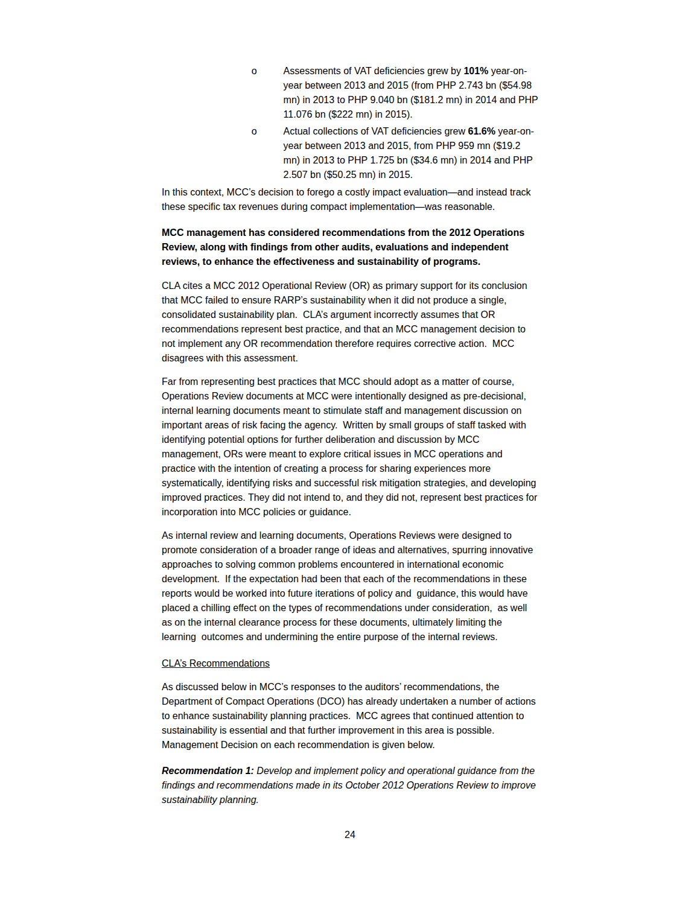o Assessments of VAT deficiencies grew by 101% year-on-year between 2013 and 2015 (from PHP 2.743 bn ($54.98 mn) in 2013 to PHP 9.040 bn ($181.2 mn) in 2014 and PHP 11.076 bn ($222 mn) in 2015).
o Actual collections of VAT deficiencies grew 61.6% year-on-year between 2013 and 2015, from PHP 959 mn ($19.2 mn) in 2013 to PHP 1.725 bn ($34.6 mn) in 2014 and PHP 2.507 bn ($50.25 mn) in 2015.
In this context, MCC’s decision to forego a costly impact evaluation—and instead track these specific tax revenues during compact implementation—was reasonable.
MCC management has considered recommendations from the 2012 Operations Review, along with findings from other audits, evaluations and independent reviews, to enhance the effectiveness and sustainability of programs.
CLA cites a MCC 2012 Operational Review (OR) as primary support for its conclusion that MCC failed to ensure RARP’s sustainability when it did not produce a single, consolidated sustainability plan. CLA’s argument incorrectly assumes that OR recommendations represent best practice, and that an MCC management decision to not implement any OR recommendation therefore requires corrective action. MCC disagrees with this assessment.
Far from representing best practices that MCC should adopt as a matter of course, Operations Review documents at MCC were intentionally designed as pre-decisional, internal learning documents meant to stimulate staff and management discussion on important areas of risk facing the agency. Written by small groups of staff tasked with identifying potential options for further deliberation and discussion by MCC management, ORs were meant to explore critical issues in MCC operations and practice with the intention of creating a process for sharing experiences more systematically, identifying risks and successful risk mitigation strategies, and developing improved practices. They did not intend to, and they did not, represent best practices for incorporation into MCC policies or guidance.
As internal review and learning documents, Operations Reviews were designed to promote consideration of a broader range of ideas and alternatives, spurring innovative approaches to solving common problems encountered in international economic development. If the expectation had been that each of the recommendations in these reports would be worked into future iterations of policy and guidance, this would have placed a chilling effect on the types of recommendations under consideration, as well as on the internal clearance process for these documents, ultimately limiting the learning outcomes and undermining the entire purpose of the internal reviews.
CLA’s Recommendations
As discussed below in MCC’s responses to the auditors’ recommendations, the Department of Compact Operations (DCO) has already undertaken a number of actions to enhance sustainability planning practices. MCC agrees that continued attention to sustainability is essential and that further improvement in this area is possible. Management Decision on each recommendation is given below.
Recommendation 1: Develop and implement policy and operational guidance from the findings and recommendations made in its October 2012 Operations Review to improve sustainability planning.
24